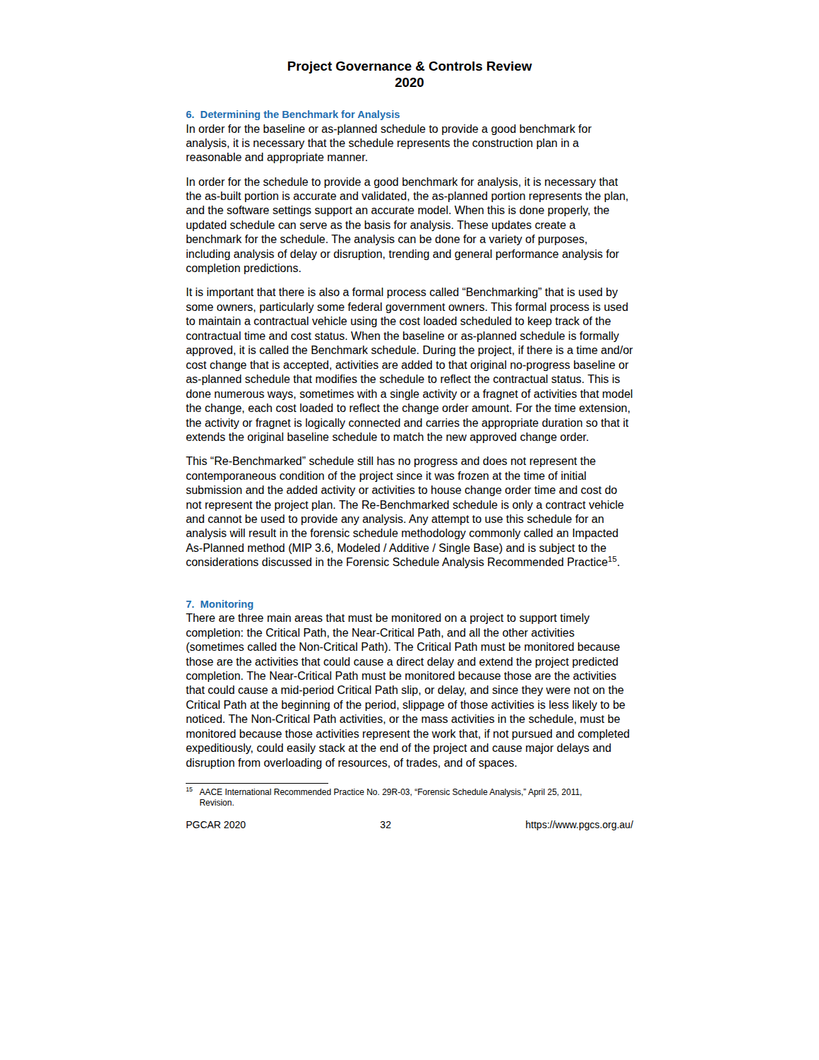Project Governance & Controls Review
2020
6. Determining the Benchmark for Analysis
In order for the baseline or as-planned schedule to provide a good benchmark for analysis, it is necessary that the schedule represents the construction plan in a reasonable and appropriate manner.
In order for the schedule to provide a good benchmark for analysis, it is necessary that the as-built portion is accurate and validated, the as-planned portion represents the plan, and the software settings support an accurate model. When this is done properly, the updated schedule can serve as the basis for analysis. These updates create a benchmark for the schedule. The analysis can be done for a variety of purposes, including analysis of delay or disruption, trending and general performance analysis for completion predictions.
It is important that there is also a formal process called “Benchmarking” that is used by some owners, particularly some federal government owners. This formal process is used to maintain a contractual vehicle using the cost loaded scheduled to keep track of the contractual time and cost status. When the baseline or as-planned schedule is formally approved, it is called the Benchmark schedule. During the project, if there is a time and/or cost change that is accepted, activities are added to that original no-progress baseline or as-planned schedule that modifies the schedule to reflect the contractual status. This is done numerous ways, sometimes with a single activity or a fragnet of activities that model the change, each cost loaded to reflect the change order amount. For the time extension, the activity or fragnet is logically connected and carries the appropriate duration so that it extends the original baseline schedule to match the new approved change order.
This “Re-Benchmarked” schedule still has no progress and does not represent the contemporaneous condition of the project since it was frozen at the time of initial submission and the added activity or activities to house change order time and cost do not represent the project plan. The Re-Benchmarked schedule is only a contract vehicle and cannot be used to provide any analysis. Any attempt to use this schedule for an analysis will result in the forensic schedule methodology commonly called an Impacted As-Planned method (MIP 3.6, Modeled / Additive / Single Base) and is subject to the considerations discussed in the Forensic Schedule Analysis Recommended Practice15.
7. Monitoring
There are three main areas that must be monitored on a project to support timely completion: the Critical Path, the Near-Critical Path, and all the other activities (sometimes called the Non-Critical Path). The Critical Path must be monitored because those are the activities that could cause a direct delay and extend the project predicted completion. The Near-Critical Path must be monitored because those are the activities that could cause a mid-period Critical Path slip, or delay, and since they were not on the Critical Path at the beginning of the period, slippage of those activities is less likely to be noticed. The Non-Critical Path activities, or the mass activities in the schedule, must be monitored because those activities represent the work that, if not pursued and completed expeditiously, could easily stack at the end of the project and cause major delays and disruption from overloading of resources, of trades, and of spaces.
15
AACE International Recommended Practice No. 29R-03, “Forensic Schedule Analysis,” April 25, 2011, Revision.
PGCAR 2020
32
https://www.pgcs.org.au/